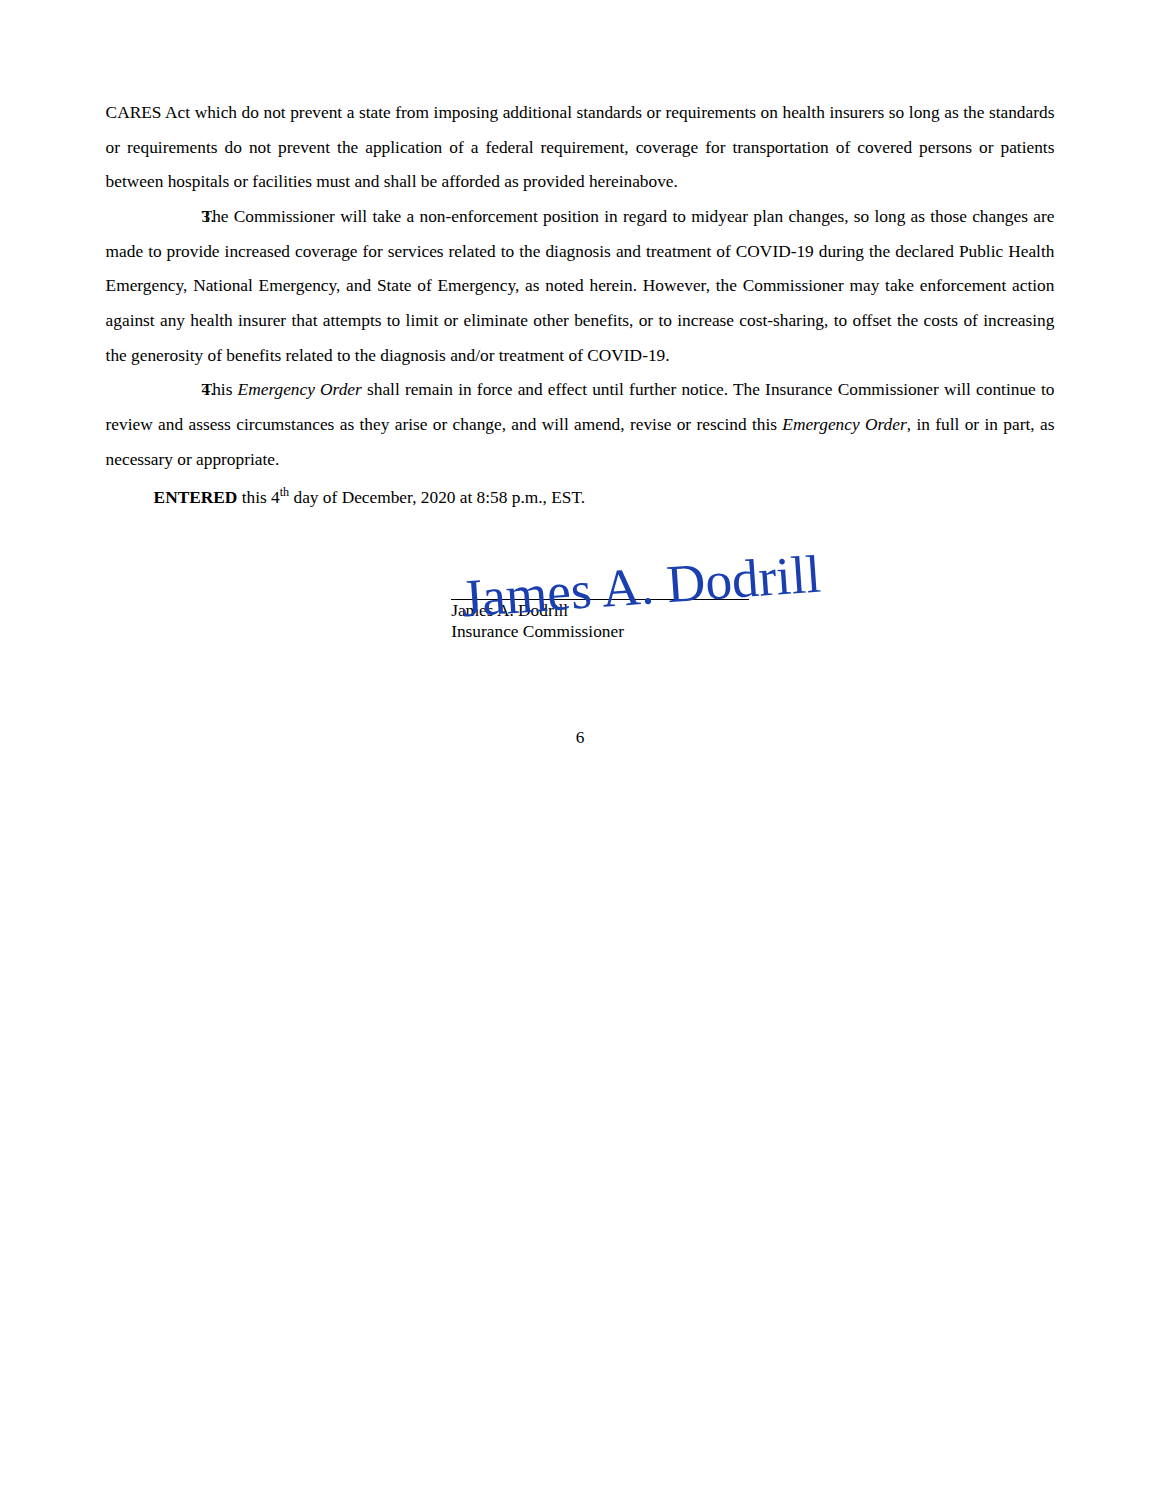CARES Act which do not prevent a state from imposing additional standards or requirements on health insurers so long as the standards or requirements do not prevent the application of a federal requirement, coverage for transportation of covered persons or patients between hospitals or facilities must and shall be afforded as provided hereinabove.
3. The Commissioner will take a non-enforcement position in regard to midyear plan changes, so long as those changes are made to provide increased coverage for services related to the diagnosis and treatment of COVID-19 during the declared Public Health Emergency, National Emergency, and State of Emergency, as noted herein. However, the Commissioner may take enforcement action against any health insurer that attempts to limit or eliminate other benefits, or to increase cost-sharing, to offset the costs of increasing the generosity of benefits related to the diagnosis and/or treatment of COVID-19.
4. This Emergency Order shall remain in force and effect until further notice. The Insurance Commissioner will continue to review and assess circumstances as they arise or change, and will amend, revise or rescind this Emergency Order, in full or in part, as necessary or appropriate.
ENTERED this 4th day of December, 2020 at 8:58 p.m., EST.
James A. Dodrill
James A. Dodrill
Insurance Commissioner
6